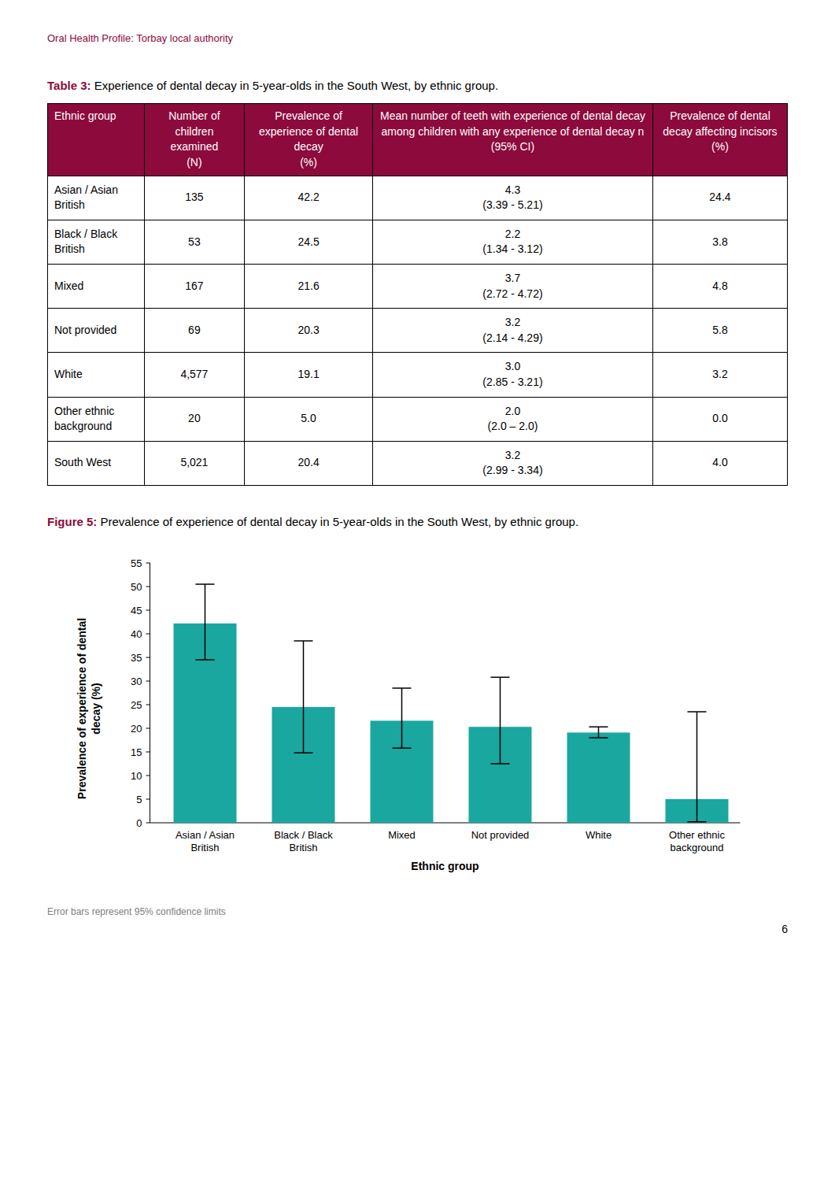Oral Health Profile: Torbay local authority
Table 3: Experience of dental decay in 5-year-olds in the South West, by ethnic group.
| Ethnic group | Number of children examined (N) | Prevalence of experience of dental decay (%) | Mean number of teeth with experience of dental decay among children with any experience of dental decay n (95% CI) | Prevalence of dental decay affecting incisors (%) |
| --- | --- | --- | --- | --- |
| Asian / Asian British | 135 | 42.2 | 4.3 (3.39 - 5.21) | 24.4 |
| Black / Black British | 53 | 24.5 | 2.2 (1.34 - 3.12) | 3.8 |
| Mixed | 167 | 21.6 | 3.7 (2.72 - 4.72) | 4.8 |
| Not provided | 69 | 20.3 | 3.2 (2.14 - 4.29) | 5.8 |
| White | 4,577 | 19.1 | 3.0 (2.85 - 3.21) | 3.2 |
| Other ethnic background | 20 | 5.0 | 2.0 (2.0 – 2.0) | 0.0 |
| South West | 5,021 | 20.4 | 3.2 (2.99 - 3.34) | 4.0 |
Figure 5: Prevalence of experience of dental decay in 5-year-olds in the South West, by ethnic group.
Prevalence of experience of dental decay (%) 55 50 45 40 35 30 25 20 15 10 5 0 Asian / Asian British Black / Black British Mixed Not provided White Other ethnic background Ethnic group
Error bars represent 95% confidence limits
6